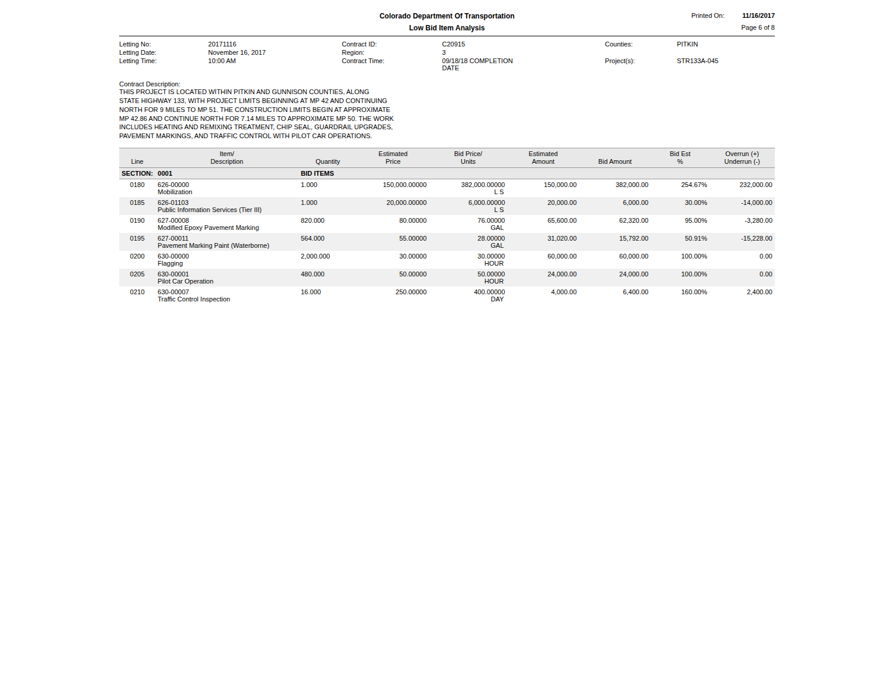Colorado Department Of Transportation
Printed On: 11/16/2017
Low Bid Item Analysis
Page 6 of 8
| Letting No: | 20171116 | Contract ID: | C20915 | Counties: | PITKIN |
| Letting Date: | November 16, 2017 | Region: | 3 | | |
| Letting Time: | 10:00 AM | Contract Time: | 09/18/18 COMPLETION DATE | Project(s): | STR133A-045 |
Contract Description:
THIS PROJECT IS LOCATED WITHIN PITKIN AND GUNNISON COUNTIES, ALONG
STATE HIGHWAY 133, WITH PROJECT LIMITS BEGINNING AT MP 42 AND CONTINUING
NORTH FOR 9 MILES TO MP 51. THE CONSTRUCTION LIMITS BEGIN AT APPROXIMATE
MP 42.86 AND CONTINUE NORTH FOR 7.14 MILES TO APPROXIMATE MP 50. THE WORK
INCLUDES HEATING AND REMIXING TREATMENT, CHIP SEAL, GUARDRAIL UPGRADES,
PAVEMENT MARKINGS, AND TRAFFIC CONTROL WITH PILOT CAR OPERATIONS.
| Line | Item/ Description | Quantity | Estimated Price | Bid Price/ Units | Estimated Amount | Bid Amount | Bid Est % | Overrun (+) Underrun (-) |
| --- | --- | --- | --- | --- | --- | --- | --- | --- |
| SECTION: | 0001 | BID ITEMS |
| 0180 | 626-00000 Mobilization | 1.000 | 150,000.00000 | 382,000.00000 L S | 150,000.00 | 382,000.00 | 254.67% | 232,000.00 |
| 0185 | 626-01103 Public Information Services (Tier III) | 1.000 | 20,000.00000 | 6,000.00000 L S | 20,000.00 | 6,000.00 | 30.00% | -14,000.00 |
| 0190 | 627-00008 Modified Epoxy Pavement Marking | 820.000 | 80.00000 | 76.00000 GAL | 65,600.00 | 62,320.00 | 95.00% | -3,280.00 |
| 0195 | 627-00011 Pavement Marking Paint (Waterborne) | 564.000 | 55.00000 | 28.00000 GAL | 31,020.00 | 15,792.00 | 50.91% | -15,228.00 |
| 0200 | 630-00000 Flagging | 2,000.000 | 30.00000 | 30.00000 HOUR | 60,000.00 | 60,000.00 | 100.00% | 0.00 |
| 0205 | 630-00001 Pilot Car Operation | 480.000 | 50.00000 | 50.00000 HOUR | 24,000.00 | 24,000.00 | 100.00% | 0.00 |
| 0210 | 630-00007 Traffic Control Inspection | 16.000 | 250.00000 | 400.00000 DAY | 4,000.00 | 6,400.00 | 160.00% | 2,400.00 |